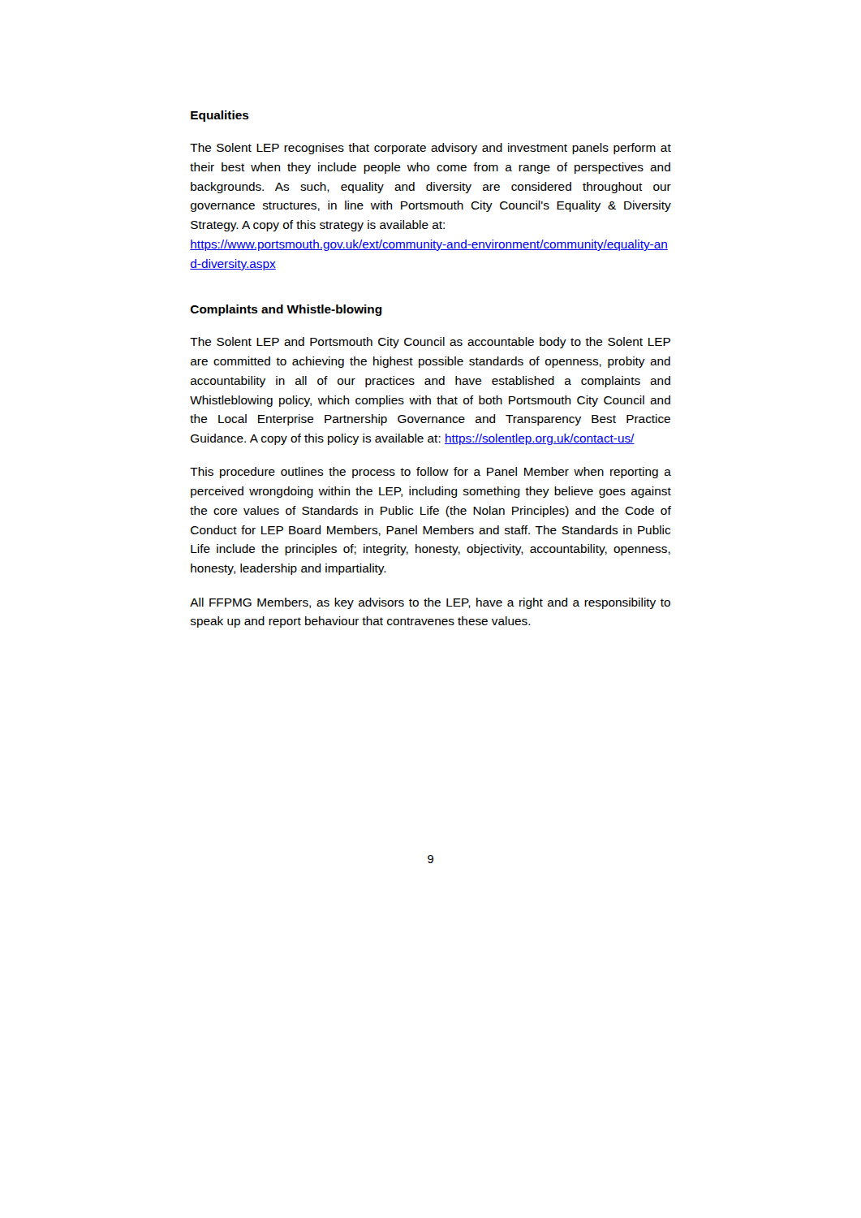Equalities
The Solent LEP recognises that corporate advisory and investment panels perform at their best when they include people who come from a range of perspectives and backgrounds. As such, equality and diversity are considered throughout our governance structures, in line with Portsmouth City Council's Equality & Diversity Strategy. A copy of this strategy is available at:
https://www.portsmouth.gov.uk/ext/community-and-environment/community/equality-and-diversity.aspx
Complaints and Whistle-blowing
The Solent LEP and Portsmouth City Council as accountable body to the Solent LEP are committed to achieving the highest possible standards of openness, probity and accountability in all of our practices and have established a complaints and Whistleblowing policy, which complies with that of both Portsmouth City Council and the Local Enterprise Partnership Governance and Transparency Best Practice Guidance. A copy of this policy is available at: https://solentlep.org.uk/contact-us/
This procedure outlines the process to follow for a Panel Member when reporting a perceived wrongdoing within the LEP, including something they believe goes against the core values of Standards in Public Life (the Nolan Principles) and the Code of Conduct for LEP Board Members, Panel Members and staff. The Standards in Public Life include the principles of; integrity, honesty, objectivity, accountability, openness, honesty, leadership and impartiality.
All FFPMG Members, as key advisors to the LEP, have a right and a responsibility to speak up and report behaviour that contravenes these values.
9